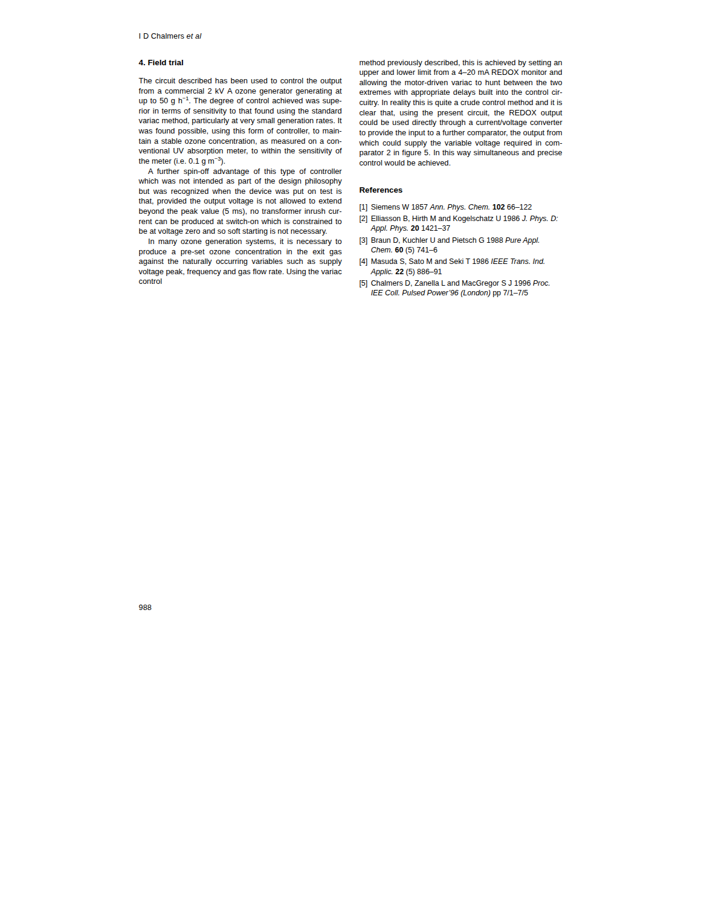I D Chalmers et al
4. Field trial
The circuit described has been used to control the output from a commercial 2 kV A ozone generator generating at up to 50 g h−1. The degree of control achieved was superior in terms of sensitivity to that found using the standard variac method, particularly at very small generation rates. It was found possible, using this form of controller, to maintain a stable ozone concentration, as measured on a conventional UV absorption meter, to within the sensitivity of the meter (i.e. 0.1 g m−3).
A further spin-off advantage of this type of controller which was not intended as part of the design philosophy but was recognized when the device was put on test is that, provided the output voltage is not allowed to extend beyond the peak value (5 ms), no transformer inrush current can be produced at switch-on which is constrained to be at voltage zero and so soft starting is not necessary.
In many ozone generation systems, it is necessary to produce a pre-set ozone concentration in the exit gas against the naturally occurring variables such as supply voltage peak, frequency and gas flow rate. Using the variac control
method previously described, this is achieved by setting an upper and lower limit from a 4–20 mA REDOX monitor and allowing the motor-driven variac to hunt between the two extremes with appropriate delays built into the control circuitry. In reality this is quite a crude control method and it is clear that, using the present circuit, the REDOX output could be used directly through a current/voltage converter to provide the input to a further comparator, the output from which could supply the variable voltage required in comparator 2 in figure 5. In this way simultaneous and precise control would be achieved.
References
[1] Siemens W 1857 Ann. Phys. Chem. 102 66–122
[2] Elliasson B, Hirth M and Kogelschatz U 1986 J. Phys. D: Appl. Phys. 20 1421–37
[3] Braun D, Kuchler U and Pietsch G 1988 Pure Appl. Chem. 60 (5) 741–6
[4] Masuda S, Sato M and Seki T 1986 IEEE Trans. Ind. Applic. 22 (5) 886–91
[5] Chalmers D, Zanella L and MacGregor S J 1996 Proc. IEE Coll. Pulsed Power’96 (London) pp 7/1–7/5
988